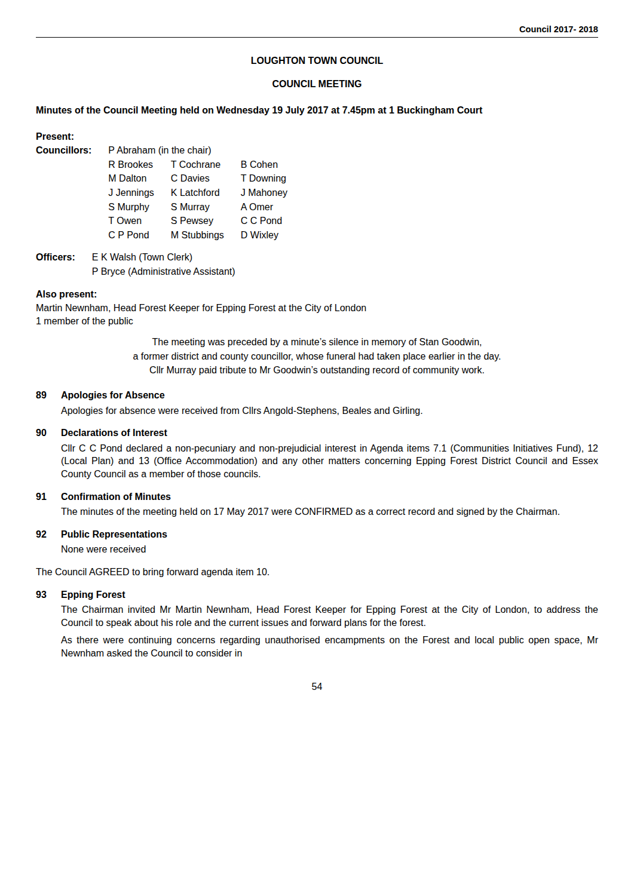Council 2017- 2018
LOUGHTON TOWN COUNCIL
COUNCIL MEETING
Minutes of the Council Meeting held on Wednesday 19 July 2017 at 7.45pm at 1 Buckingham Court
| Present: | | | |
| Councillors: | P Abraham (in the chair) |
| | R Brookes | T Cochrane | B Cohen |
| | M Dalton | C Davies | T Downing |
| | J Jennings | K Latchford | J Mahoney |
| | S Murphy | S Murray | A Omer |
| | T Owen | S Pewsey | C C Pond |
| | C P Pond | M Stubbings | D Wixley |
| Officers: | E K Walsh (Town Clerk) |
| | P Bryce (Administrative Assistant) |
Also present: Martin Newnham, Head Forest Keeper for Epping Forest at the City of London
1 member of the public
The meeting was preceded by a minute’s silence in memory of Stan Goodwin,
a former district and county councillor, whose funeral had taken place earlier in the day.
Cllr Murray paid tribute to Mr Goodwin’s outstanding record of community work.
89
Apologies for Absence
Apologies for absence were received from Cllrs Angold-Stephens, Beales and Girling.
90
Declarations of Interest
Cllr C C Pond declared a non-pecuniary and non-prejudicial interest in Agenda items 7.1 (Communities Initiatives Fund), 12 (Local Plan) and 13 (Office Accommodation) and any other matters concerning Epping Forest District Council and Essex County Council as a member of those councils.
91
Confirmation of Minutes
The minutes of the meeting held on 17 May 2017 were CONFIRMED as a correct record and signed by the Chairman.
92
Public Representations
None were received
The Council AGREED to bring forward agenda item 10.
93
Epping Forest
The Chairman invited Mr Martin Newnham, Head Forest Keeper for Epping Forest at the City of London, to address the Council to speak about his role and the current issues and forward plans for the forest.
As there were continuing concerns regarding unauthorised encampments on the Forest and local public open space, Mr Newnham asked the Council to consider in
54